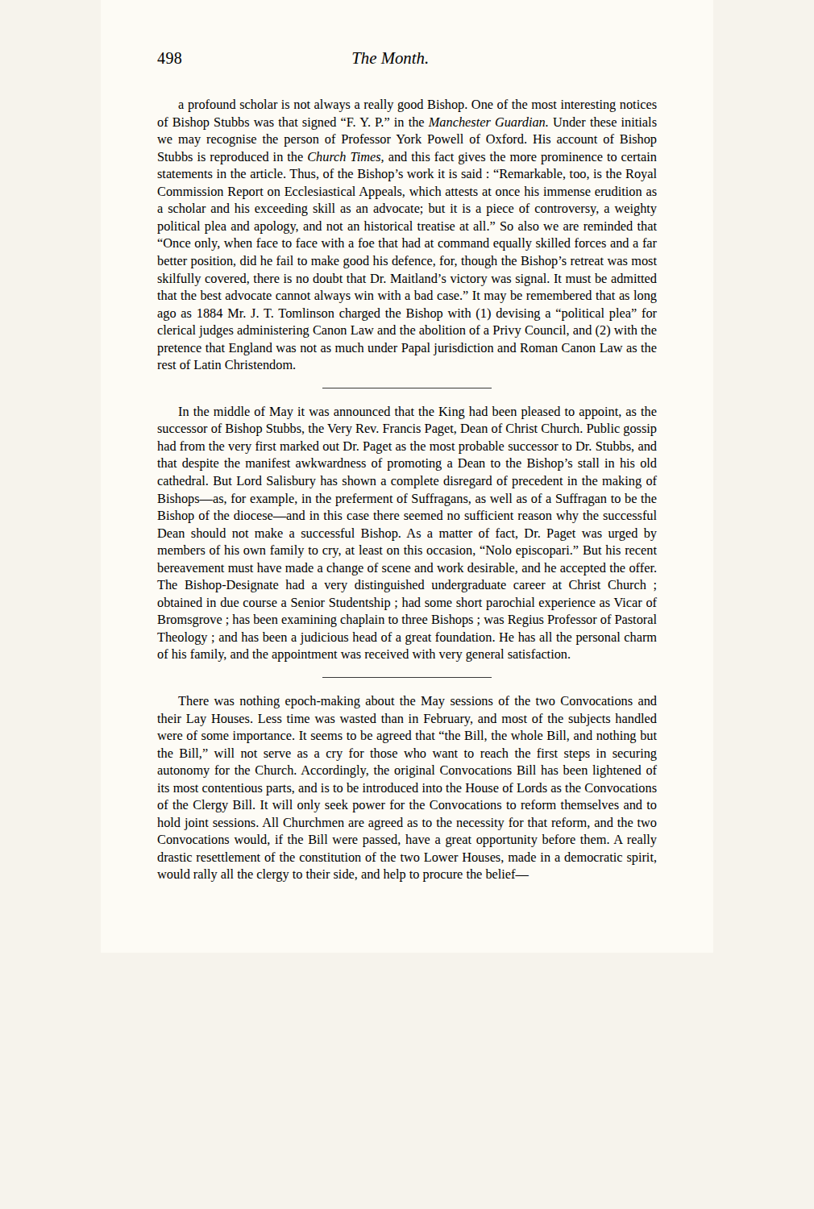498
The Month.
a profound scholar is not always a really good Bishop. One of the most interesting notices of Bishop Stubbs was that signed “F. Y. P.” in the Manchester Guardian. Under these initials we may recognise the person of Professor York Powell of Oxford. His account of Bishop Stubbs is reproduced in the Church Times, and this fact gives the more prominence to certain statements in the article. Thus, of the Bishop’s work it is said : “Remarkable, too, is the Royal Commission Report on Ecclesiastical Appeals, which attests at once his immense erudition as a scholar and his exceeding skill as an advocate; but it is a piece of controversy, a weighty political plea and apology, and not an historical treatise at all.” So also we are reminded that “Once only, when face to face with a foe that had at command equally skilled forces and a far better position, did he fail to make good his defence, for, though the Bishop’s retreat was most skilfully covered, there is no doubt that Dr. Maitland’s victory was signal. It must be admitted that the best advocate cannot always win with a bad case.” It may be remembered that as long ago as 1884 Mr. J. T. Tomlinson charged the Bishop with (1) devising a “political plea” for clerical judges administering Canon Law and the abolition of a Privy Council, and (2) with the pretence that England was not as much under Papal jurisdiction and Roman Canon Law as the rest of Latin Christendom.
In the middle of May it was announced that the King had been pleased to appoint, as the successor of Bishop Stubbs, the Very Rev. Francis Paget, Dean of Christ Church. Public gossip had from the very first marked out Dr. Paget as the most probable successor to Dr. Stubbs, and that despite the manifest awkwardness of promoting a Dean to the Bishop’s stall in his old cathedral. But Lord Salisbury has shown a complete disregard of precedent in the making of Bishops—as, for example, in the preferment of Suffragans, as well as of a Suffragan to be the Bishop of the diocese—and in this case there seemed no sufficient reason why the successful Dean should not make a successful Bishop. As a matter of fact, Dr. Paget was urged by members of his own family to cry, at least on this occasion, “Nolo episcopari.” But his recent bereavement must have made a change of scene and work desirable, and he accepted the offer. The Bishop-Designate had a very distinguished undergraduate career at Christ Church ; obtained in due course a Senior Studentship ; had some short parochial experience as Vicar of Bromsgrove ; has been examining chaplain to three Bishops ; was Regius Professor of Pastoral Theology ; and has been a judicious head of a great foundation. He has all the personal charm of his family, and the appointment was received with very general satisfaction.
There was nothing epoch-making about the May sessions of the two Convocations and their Lay Houses. Less time was wasted than in February, and most of the subjects handled were of some importance. It seems to be agreed that “the Bill, the whole Bill, and nothing but the Bill,” will not serve as a cry for those who want to reach the first steps in securing autonomy for the Church. Accordingly, the original Convocations Bill has been lightened of its most contentious parts, and is to be introduced into the House of Lords as the Convocations of the Clergy Bill. It will only seek power for the Convocations to reform themselves and to hold joint sessions. All Churchmen are agreed as to the necessity for that reform, and the two Convocations would, if the Bill were passed, have a great opportunity before them. A really drastic resettlement of the constitution of the two Lower Houses, made in a democratic spirit, would rally all the clergy to their side, and help to procure the belief—